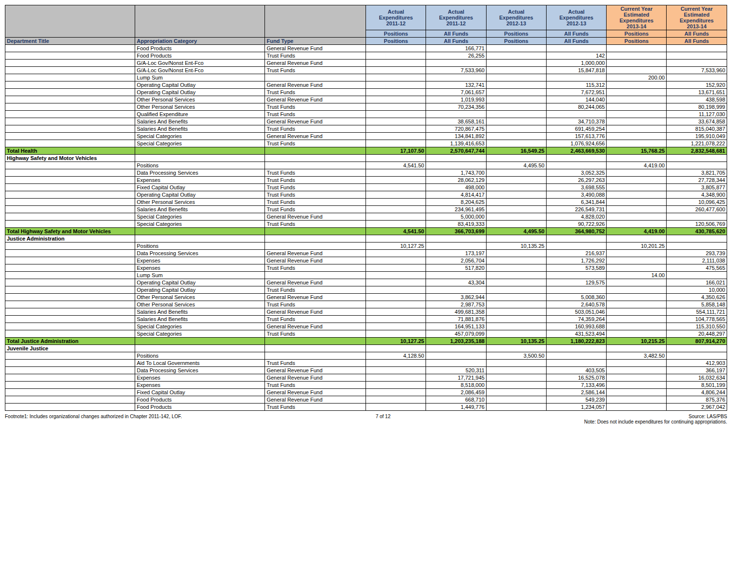| | | | Actual Expenditures 2011-12 | Actual Expenditures 2011-12 | Actual Expenditures 2012-13 | Actual Expenditures 2012-13 | Current Year Estimated Expenditures 2013-14 | Current Year Estimated Expenditures 2013-14 |
| --- | --- | --- | --- | --- | --- | --- | --- | --- |
| Positions | All Funds | Positions | All Funds | Positions | All Funds |
| Department Title | Appropriation Category | Fund Type | Positions | All Funds | Positions | All Funds | Positions | All Funds |
| | Food Products | General Revenue Fund | | 166,771 | | | | |
| | Food Products | Trust Funds | | 26,255 | | 142 | | |
| | G/A-Loc Gov/Nonst Ent-Fco | General Revenue Fund | | | | 1,000,000 | | |
| | G/A-Loc Gov/Nonst Ent-Fco | Trust Funds | | 7,533,960 | | 15,847,818 | | 7,533,960 |
| | Lump Sum | | | | | | 200.00 | |
| | Operating Capital Outlay | General Revenue Fund | | 132,741 | | 115,312 | | 152,920 |
| | Operating Capital Outlay | Trust Funds | | 7,061,657 | | 7,672,951 | | 13,671,651 |
| | Other Personal Services | General Revenue Fund | | 1,019,993 | | 144,040 | | 438,598 |
| | Other Personal Services | Trust Funds | | 70,234,356 | | 80,244,065 | | 80,198,999 |
| | Qualified Expenditure | Trust Funds | | | | | | 11,127,030 |
| | Salaries And Benefits | General Revenue Fund | | 38,658,161 | | 34,710,378 | | 33,674,858 |
| | Salaries And Benefits | Trust Funds | | 720,867,475 | | 691,459,254 | | 815,040,387 |
| | Special Categories | General Revenue Fund | | 134,841,892 | | 157,613,776 | | 195,910,049 |
| | Special Categories | Trust Funds | | 1,139,416,653 | | 1,076,924,656 | | 1,221,078,222 |
| Total Health | | | 17,107.50 | 2,570,647,744 | 16,549.25 | 2,463,669,530 | 15,768.25 | 2,832,548,681 |
| Highway Safety and Motor Vehicles | | | | | | | | |
| | Positions | | 4,541.50 | | 4,495.50 | | 4,419.00 | |
| | Data Processing Services | Trust Funds | | 1,743,700 | | 3,052,325 | | 3,821,705 |
| | Expenses | Trust Funds | | 28,062,129 | | 26,297,263 | | 27,728,344 |
| | Fixed Capital Outlay | Trust Funds | | 498,000 | | 3,698,555 | | 3,805,877 |
| | Operating Capital Outlay | Trust Funds | | 4,814,417 | | 3,490,088 | | 4,348,900 |
| | Other Personal Services | Trust Funds | | 8,204,625 | | 6,341,844 | | 10,096,425 |
| | Salaries And Benefits | Trust Funds | | 234,961,495 | | 226,549,731 | | 260,477,600 |
| | Special Categories | General Revenue Fund | | 5,000,000 | | 4,828,020 | | |
| | Special Categories | Trust Funds | | 83,419,333 | | 90,722,926 | | 120,506,769 |
| Total Highway Safety and Motor Vehicles | | | 4,541.50 | 366,703,699 | 4,495.50 | 364,980,752 | 4,419.00 | 430,785,620 |
| Justice Administration | | | | | | | | |
| | Positions | | 10,127.25 | | 10,135.25 | | 10,201.25 | |
| | Data Processing Services | General Revenue Fund | | 173,197 | | 216,937 | | 293,739 |
| | Expenses | General Revenue Fund | | 2,056,704 | | 1,726,292 | | 2,111,038 |
| | Expenses | Trust Funds | | 517,820 | | 573,589 | | 475,565 |
| | Lump Sum | | | | | | 14.00 | |
| | Operating Capital Outlay | General Revenue Fund | | 43,304 | | 129,575 | | 166,021 |
| | Operating Capital Outlay | Trust Funds | | | | | | 10,000 |
| | Other Personal Services | General Revenue Fund | | 3,862,944 | | 5,008,360 | | 4,350,626 |
| | Other Personal Services | Trust Funds | | 2,987,753 | | 2,640,578 | | 5,858,148 |
| | Salaries And Benefits | General Revenue Fund | | 499,681,358 | | 503,051,046 | | 554,111,721 |
| | Salaries And Benefits | Trust Funds | | 71,881,876 | | 74,359,264 | | 104,778,565 |
| | Special Categories | General Revenue Fund | | 164,951,133 | | 160,993,688 | | 115,310,550 |
| | Special Categories | Trust Funds | | 457,079,099 | | 431,523,494 | | 20,448,297 |
| Total Justice Administration | | | 10,127.25 | 1,203,235,188 | 10,135.25 | 1,180,222,823 | 10,215.25 | 807,914,270 |
| Juvenile Justice | | | | | | | | |
| | Positions | | 4,128.50 | | 3,500.50 | | 3,482.50 | |
| | Aid To Local Governments | Trust Funds | | | | | | 412,903 |
| | Data Processing Services | General Revenue Fund | | 520,311 | | 403,505 | | 366,197 |
| | Expenses | General Revenue Fund | | 17,721,945 | | 16,525,078 | | 16,032,634 |
| | Expenses | Trust Funds | | 8,518,000 | | 7,133,496 | | 8,501,199 |
| | Fixed Capital Outlay | General Revenue Fund | | 2,086,459 | | 2,586,144 | | 4,806,244 |
| | Food Products | General Revenue Fund | | 668,710 | | 549,239 | | 875,376 |
| | Food Products | Trust Funds | | 1,449,776 | | 1,234,057 | | 2,967,042 |
Footnote1: Includes organizational changes authorized in Chapter 2011-142, LOF.
7 of 12
Source: LAS/PBS
Note: Does not include expenditures for continuing appropriations.